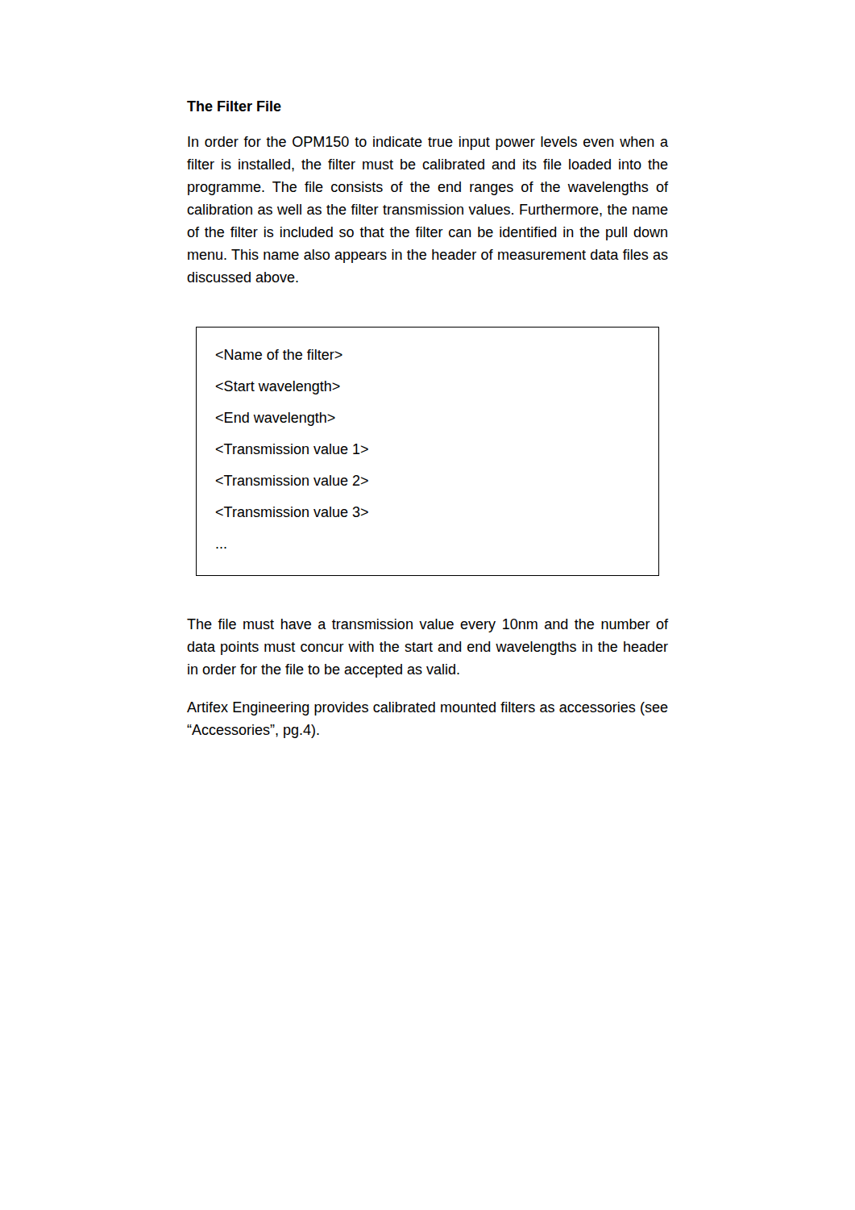The Filter File
In order for the OPM150 to indicate true input power levels even when a filter is installed, the filter must be calibrated and its file loaded into the programme. The file consists of the end ranges of the wavelengths of calibration as well as the filter transmission values. Furthermore, the name of the filter is included so that the filter can be identified in the pull down menu. This name also appears in the header of measurement data files as discussed above.
<Name of the filter>
<Start wavelength>
<End wavelength>
<Transmission value 1>
<Transmission value 2>
<Transmission value 3>
...
The file must have a transmission value every 10nm and the number of data points must concur with the start and end wavelengths in the header in order for the file to be accepted as valid.
Artifex Engineering provides calibrated mounted filters as accessories (see “Accessories”, pg.4).